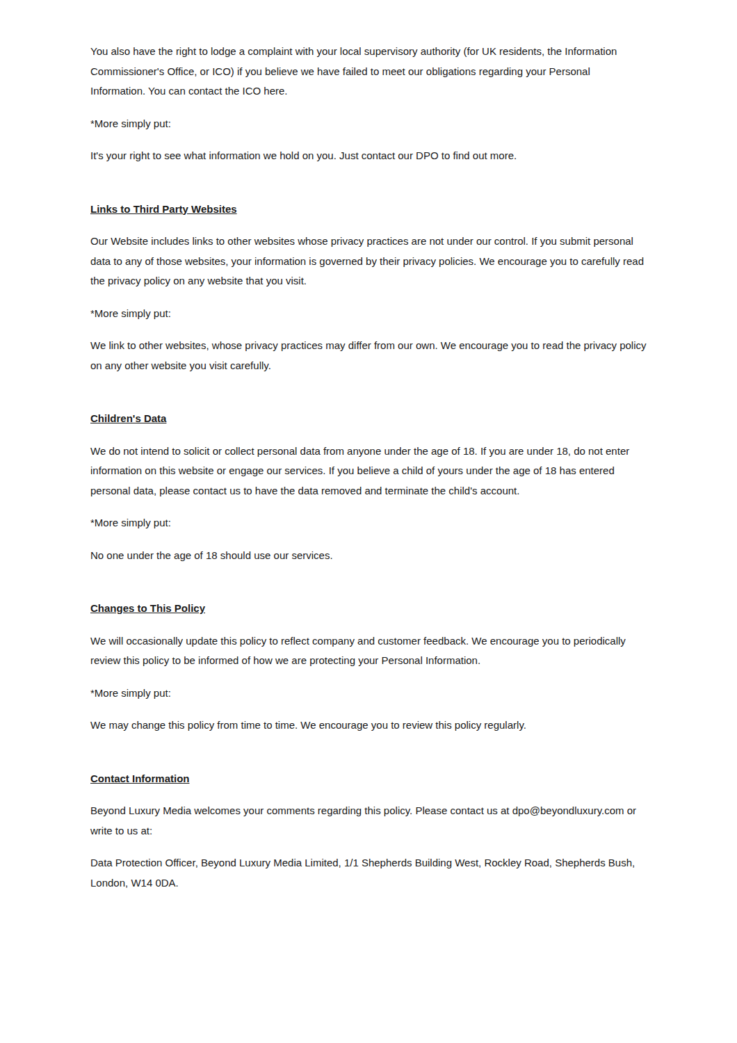You also have the right to lodge a complaint with your local supervisory authority (for UK residents, the Information Commissioner's Office, or ICO) if you believe we have failed to meet our obligations regarding your Personal Information. You can contact the ICO here.
*More simply put:
It's your right to see what information we hold on you. Just contact our DPO to find out more.
Links to Third Party Websites
Our Website includes links to other websites whose privacy practices are not under our control. If you submit personal data to any of those websites, your information is governed by their privacy policies. We encourage you to carefully read the privacy policy on any website that you visit.
*More simply put:
We link to other websites, whose privacy practices may differ from our own. We encourage you to read the privacy policy on any other website you visit carefully.
Children's Data
We do not intend to solicit or collect personal data from anyone under the age of 18. If you are under 18, do not enter information on this website or engage our services. If you believe a child of yours under the age of 18 has entered personal data, please contact us to have the data removed and terminate the child's account.
*More simply put:
No one under the age of 18 should use our services.
Changes to This Policy
We will occasionally update this policy to reflect company and customer feedback. We encourage you to periodically review this policy to be informed of how we are protecting your Personal Information.
*More simply put:
We may change this policy from time to time. We encourage you to review this policy regularly.
Contact Information
Beyond Luxury Media welcomes your comments regarding this policy. Please contact us at dpo@beyondluxury.com or write to us at:
Data Protection Officer, Beyond Luxury Media Limited, 1/1 Shepherds Building West, Rockley Road, Shepherds Bush, London, W14 0DA.